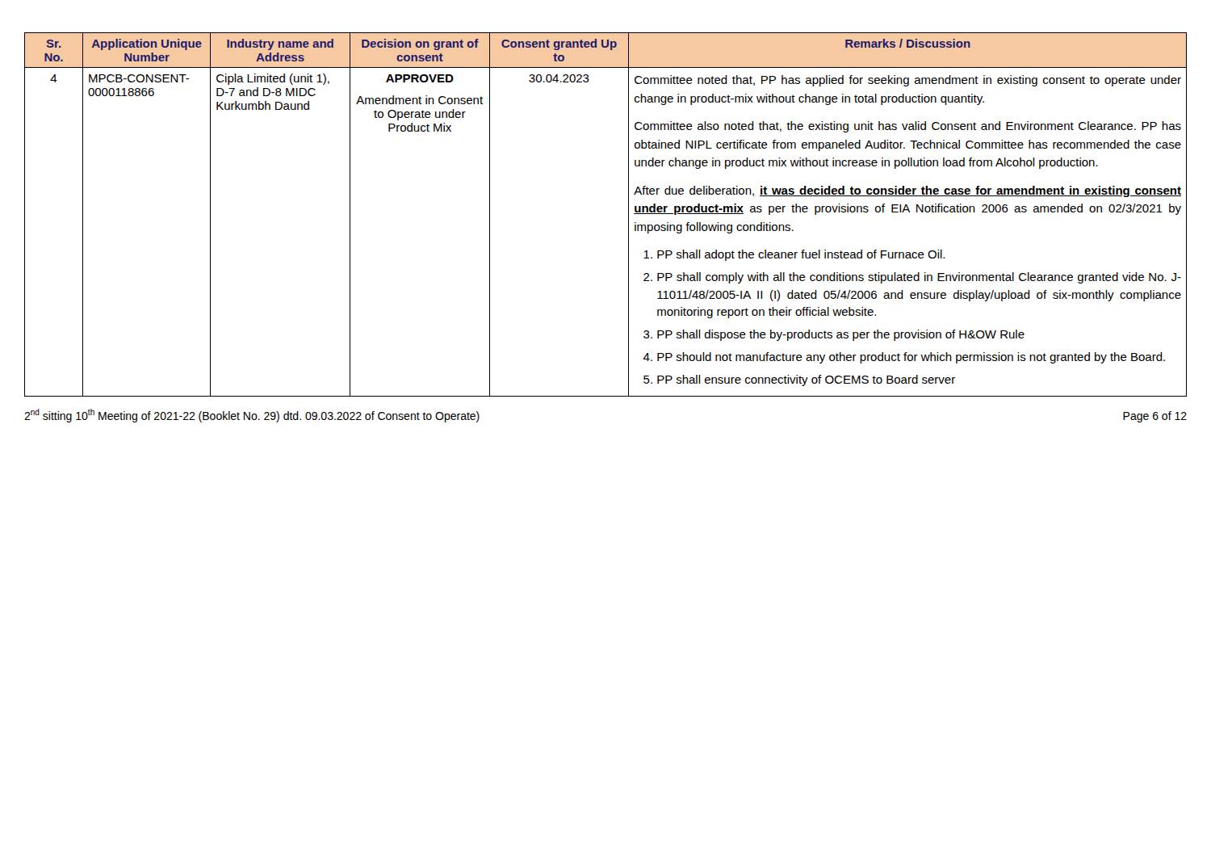| Sr. No. | Application Unique Number | Industry name and Address | Decision on grant of consent | Consent granted Up to | Remarks / Discussion |
| --- | --- | --- | --- | --- | --- |
| 4 | MPCB-CONSENT-0000118866 | Cipla Limited (unit 1), D-7 and D-8 MIDC Kurkumbh Daund | APPROVED Amendment in Consent to Operate under Product Mix | 30.04.2023 | Committee noted that, PP has applied for seeking amendment in existing consent to operate under change in product-mix without change in total production quantity. Committee also noted that, the existing unit has valid Consent and Environment Clearance. PP has obtained NIPL certificate from empaneled Auditor. Technical Committee has recommended the case under change in product mix without increase in pollution load from Alcohol production. After due deliberation, it was decided to consider the case for amendment in existing consent under product-mix as per the provisions of EIA Notification 2006 as amended on 02/3/2021 by imposing following conditions. PP shall adopt the cleaner fuel instead of Furnace Oil. PP shall comply with all the conditions stipulated in Environmental Clearance granted vide No. J-11011/48/2005-IA II (I) dated 05/4/2006 and ensure display/upload of six-monthly compliance monitoring report on their official website. PP shall dispose the by-products as per the provision of H&OW Rule PP should not manufacture any other product for which permission is not granted by the Board. PP shall ensure connectivity of OCEMS to Board server |
2nd sitting 10th Meeting of 2021-22 (Booklet No. 29) dtd. 09.03.2022 of Consent to Operate) Page 6 of 12